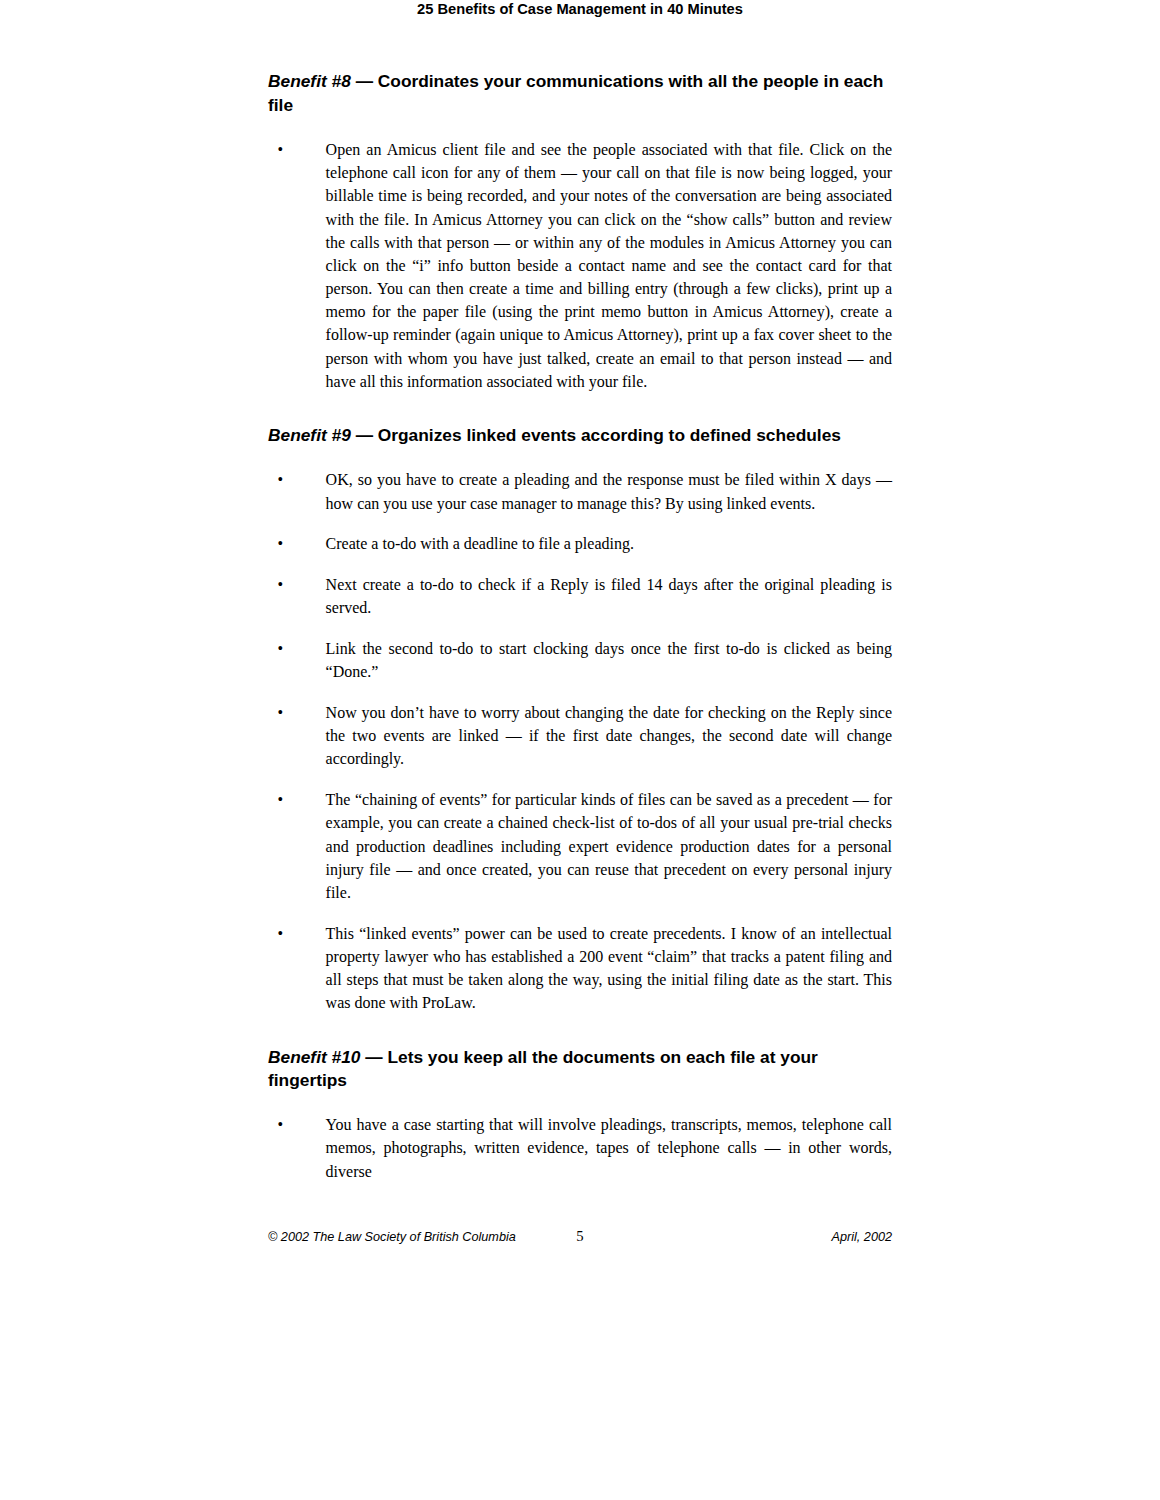25 Benefits of Case Management in 40 Minutes
Benefit #8 — Coordinates your communications with all the people in each file
Open an Amicus client file and see the people associated with that file. Click on the telephone call icon for any of them — your call on that file is now being logged, your billable time is being recorded, and your notes of the conversation are being associated with the file. In Amicus Attorney you can click on the “show calls” button and review the calls with that person — or within any of the modules in Amicus Attorney you can click on the “i” info button beside a contact name and see the contact card for that person. You can then create a time and billing entry (through a few clicks), print up a memo for the paper file (using the print memo button in Amicus Attorney), create a follow-up reminder (again unique to Amicus Attorney), print up a fax cover sheet to the person with whom you have just talked, create an email to that person instead — and have all this information associated with your file.
Benefit #9 — Organizes linked events according to defined schedules
OK, so you have to create a pleading and the response must be filed within X days — how can you use your case manager to manage this? By using linked events.
Create a to-do with a deadline to file a pleading.
Next create a to-do to check if a Reply is filed 14 days after the original pleading is served.
Link the second to-do to start clocking days once the first to-do is clicked as being “Done.”
Now you don’t have to worry about changing the date for checking on the Reply since the two events are linked — if the first date changes, the second date will change accordingly.
The “chaining of events” for particular kinds of files can be saved as a precedent — for example, you can create a chained check-list of to-dos of all your usual pre-trial checks and production deadlines including expert evidence production dates for a personal injury file — and once created, you can reuse that precedent on every personal injury file.
This “linked events” power can be used to create precedents. I know of an intellectual property lawyer who has established a 200 event “claim” that tracks a patent filing and all steps that must be taken along the way, using the initial filing date as the start. This was done with ProLaw.
Benefit #10 — Lets you keep all the documents on each file at your fingertips
You have a case starting that will involve pleadings, transcripts, memos, telephone call memos, photographs, written evidence, tapes of telephone calls — in other words, diverse
© 2002 The Law Society of British Columbia
5
April, 2002